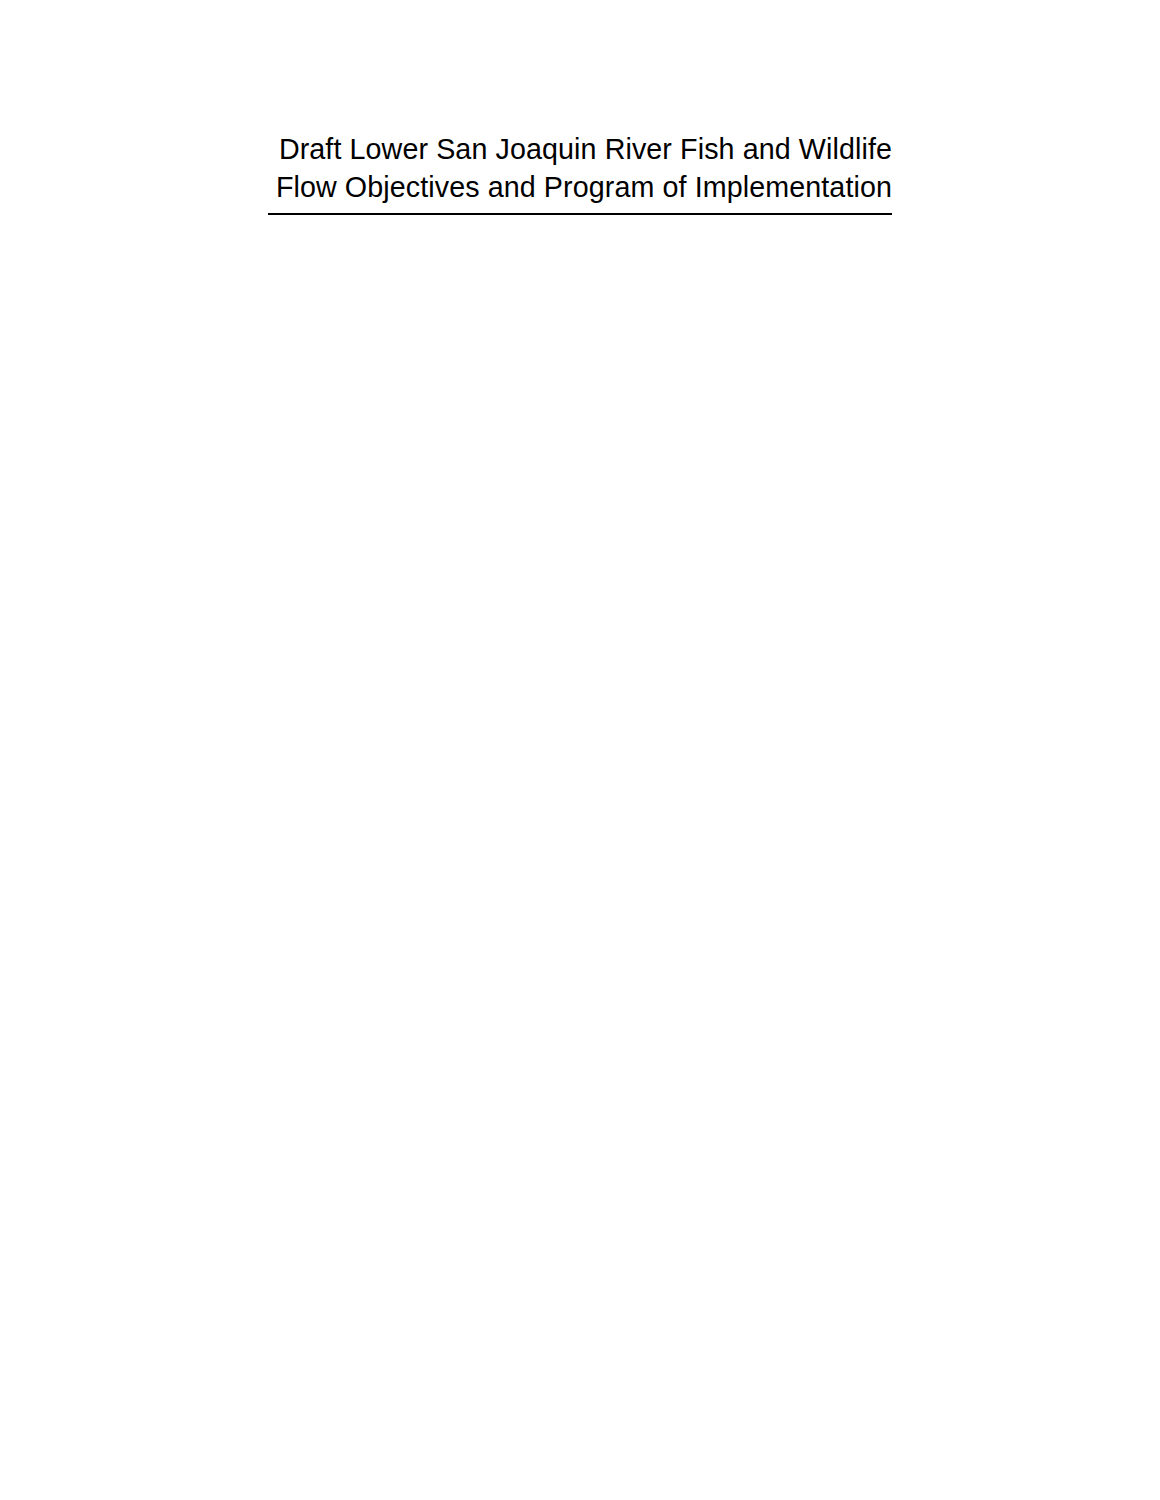Draft Lower San Joaquin River Fish and Wildlife Flow Objectives and Program of Implementation